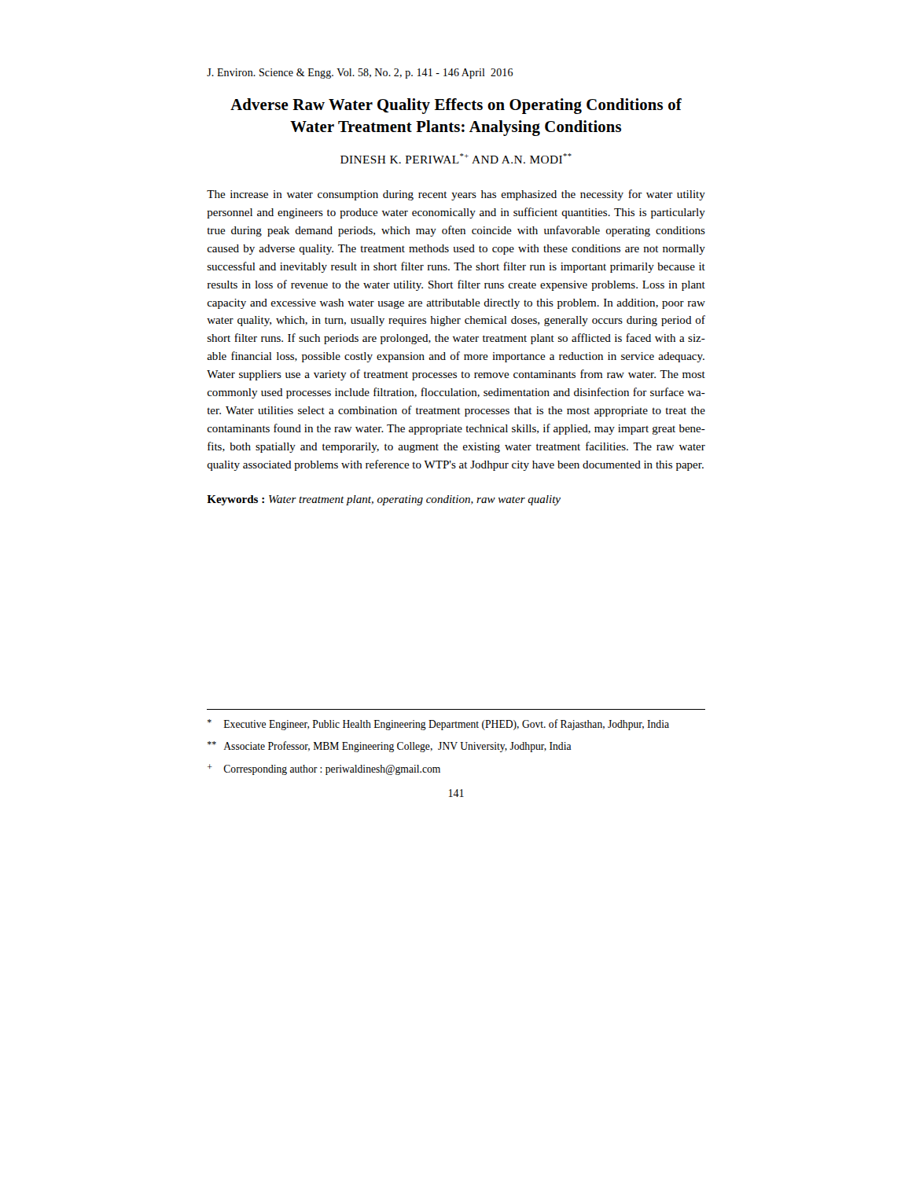J. Environ. Science & Engg. Vol. 58, No. 2, p. 141 - 146 April 2016
Adverse Raw Water Quality Effects on Operating Conditions of
Water Treatment Plants: Analysing Conditions
DINESH K. PERIWAL*+ AND A.N. MODI**
The increase in water consumption during recent years has emphasized the necessity for water utility personnel and engineers to produce water economically and in sufficient quantities. This is particularly true during peak demand periods, which may often coincide with unfavorable operating conditions caused by adverse quality. The treatment methods used to cope with these conditions are not normally successful and inevitably result in short filter runs. The short filter run is important primarily because it results in loss of revenue to the water utility. Short filter runs create expensive problems. Loss in plant capacity and excessive wash water usage are attributable directly to this problem. In addition, poor raw water quality, which, in turn, usually requires higher chemical doses, generally occurs during period of short filter runs. If such periods are prolonged, the water treatment plant so afflicted is faced with a sizable financial loss, possible costly expansion and of more importance a reduction in service adequacy. Water suppliers use a variety of treatment processes to remove contaminants from raw water. The most commonly used processes include filtration, flocculation, sedimentation and disinfection for surface water. Water utilities select a combination of treatment processes that is the most appropriate to treat the contaminants found in the raw water. The appropriate technical skills, if applied, may impart great benefits, both spatially and temporarily, to augment the existing water treatment facilities. The raw water quality associated problems with reference to WTP's at Jodhpur city have been documented in this paper.
Keywords : Water treatment plant, operating condition, raw water quality
*
Executive Engineer, Public Health Engineering Department (PHED), Govt. of Rajasthan, Jodhpur, India
**
Associate Professor, MBM Engineering College, JNV University, Jodhpur, India
+
Corresponding author : periwaldinesh@gmail.com
141